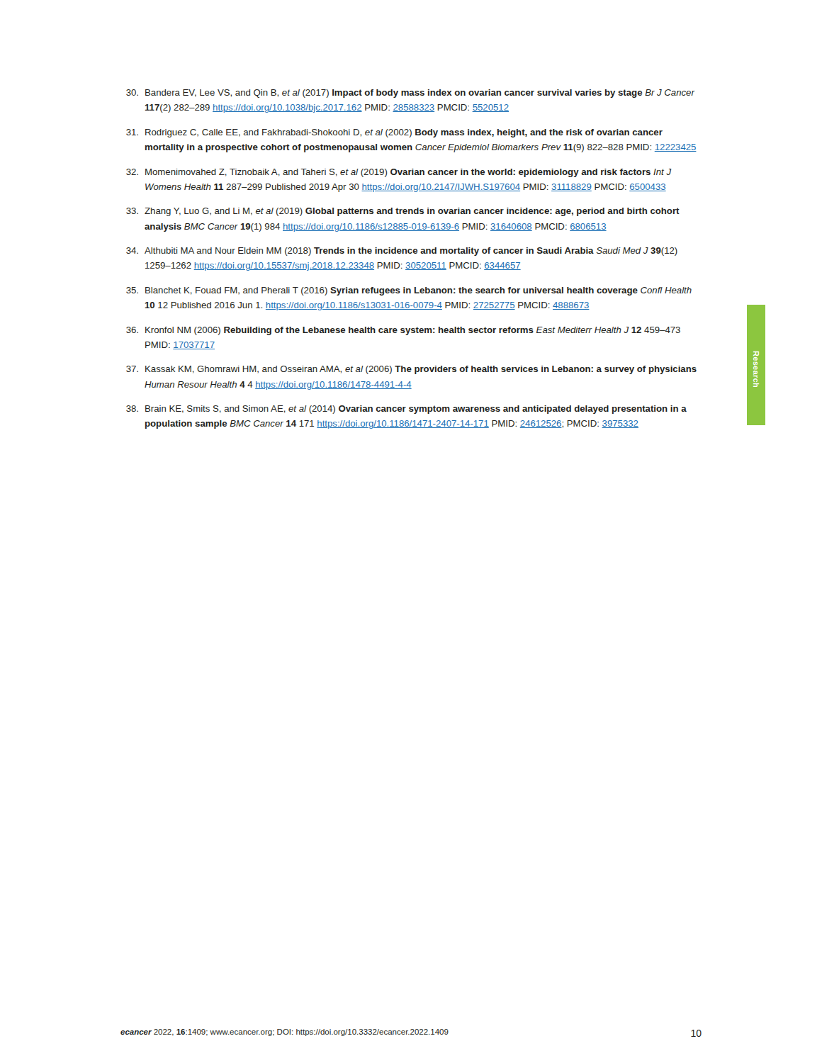Research
30. Bandera EV, Lee VS, and Qin B, et al (2017) Impact of body mass index on ovarian cancer survival varies by stage Br J Cancer 117(2) 282–289 https://doi.org/10.1038/bjc.2017.162 PMID: 28588323 PMCID: 5520512
31. Rodriguez C, Calle EE, and Fakhrabadi-Shokoohi D, et al (2002) Body mass index, height, and the risk of ovarian cancer mortality in a prospective cohort of postmenopausal women Cancer Epidemiol Biomarkers Prev 11(9) 822–828 PMID: 12223425
32. Momenimovahed Z, Tiznobaik A, and Taheri S, et al (2019) Ovarian cancer in the world: epidemiology and risk factors Int J Womens Health 11 287–299 Published 2019 Apr 30 https://doi.org/10.2147/IJWH.S197604 PMID: 31118829 PMCID: 6500433
33. Zhang Y, Luo G, and Li M, et al (2019) Global patterns and trends in ovarian cancer incidence: age, period and birth cohort analysis BMC Cancer 19(1) 984 https://doi.org/10.1186/s12885-019-6139-6 PMID: 31640608 PMCID: 6806513
34. Althubiti MA and Nour Eldein MM (2018) Trends in the incidence and mortality of cancer in Saudi Arabia Saudi Med J 39(12) 1259–1262 https://doi.org/10.15537/smj.2018.12.23348 PMID: 30520511 PMCID: 6344657
35. Blanchet K, Fouad FM, and Pherali T (2016) Syrian refugees in Lebanon: the search for universal health coverage Confl Health 10 12 Published 2016 Jun 1. https://doi.org/10.1186/s13031-016-0079-4 PMID: 27252775 PMCID: 4888673
36. Kronfol NM (2006) Rebuilding of the Lebanese health care system: health sector reforms East Mediterr Health J 12 459–473 PMID: 17037717
37. Kassak KM, Ghomrawi HM, and Osseiran AMA, et al (2006) The providers of health services in Lebanon: a survey of physicians Human Resour Health 4 4 https://doi.org/10.1186/1478-4491-4-4
38. Brain KE, Smits S, and Simon AE, et al (2014) Ovarian cancer symptom awareness and anticipated delayed presentation in a population sample BMC Cancer 14 171 https://doi.org/10.1186/1471-2407-14-171 PMID: 24612526; PMCID: 3975332
ecancer 2022, 16:1409; www.ecancer.org; DOI: https://doi.org/10.3332/ecancer.2022.1409
10